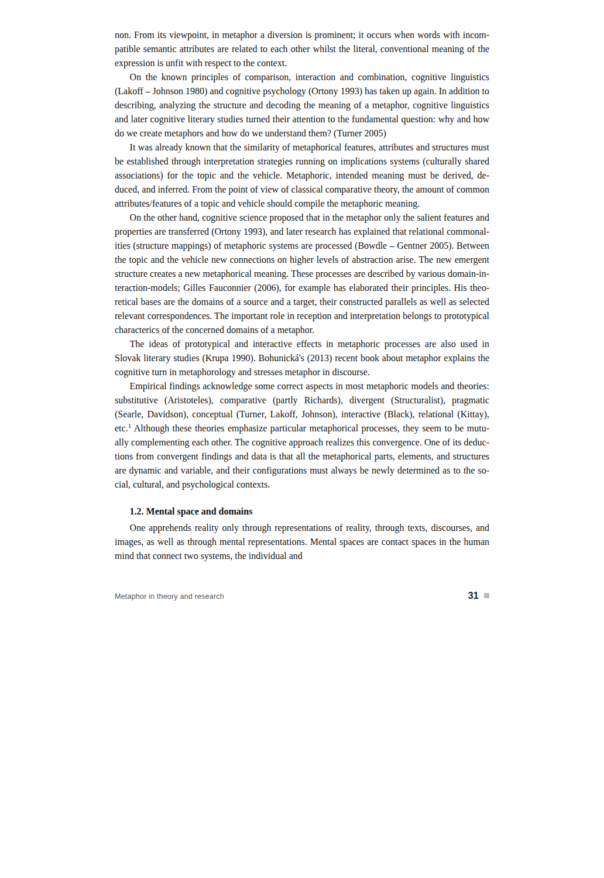non. From its viewpoint, in metaphor a diversion is prominent; it occurs when words with incompatible semantic attributes are related to each other whilst the literal, conventional meaning of the expression is unfit with respect to the context.
On the known principles of comparison, interaction and combination, cognitive linguistics (Lakoff – Johnson 1980) and cognitive psychology (Ortony 1993) has taken up again. In addition to describing, analyzing the structure and decoding the meaning of a metaphor, cognitive linguistics and later cognitive literary studies turned their attention to the fundamental question: why and how do we create metaphors and how do we understand them? (Turner 2005)
It was already known that the similarity of metaphorical features, attributes and structures must be established through interpretation strategies running on implications systems (culturally shared associations) for the topic and the vehicle. Metaphoric, intended meaning must be derived, deduced, and inferred. From the point of view of classical comparative theory, the amount of common attributes/features of a topic and vehicle should compile the metaphoric meaning.
On the other hand, cognitive science proposed that in the metaphor only the salient features and properties are transferred (Ortony 1993), and later research has explained that relational commonalities (structure mappings) of metaphoric systems are processed (Bowdle – Gentner 2005). Between the topic and the vehicle new connections on higher levels of abstraction arise. The new emergent structure creates a new metaphorical meaning. These processes are described by various domain-interaction-models; Gilles Fauconnier (2006), for example has elaborated their principles. His theoretical bases are the domains of a source and a target, their constructed parallels as well as selected relevant correspondences. The important role in reception and interpretation belongs to prototypical characterics of the concerned domains of a metaphor.
The ideas of prototypical and interactive effects in metaphoric processes are also used in Slovak literary studies (Krupa 1990). Bohunická's (2013) recent book about metaphor explains the cognitive turn in metaphorology and stresses metaphor in discourse.
Empirical findings acknowledge some correct aspects in most metaphoric models and theories: substitutive (Aristoteles), comparative (partly Richards), divergent (Structuralist), pragmatic (Searle, Davidson), conceptual (Turner, Lakoff, Johnson), interactive (Black), relational (Kittay), etc.1 Although these theories emphasize particular metaphorical processes, they seem to be mutually complementing each other. The cognitive approach realizes this convergence. One of its deductions from convergent findings and data is that all the metaphorical parts, elements, and structures are dynamic and variable, and their configurations must always be newly determined as to the social, cultural, and psychological contexts.
1.2. Mental space and domains
One apprehends reality only through representations of reality, through texts, discourses, and images, as well as through mental representations. Mental spaces are contact spaces in the human mind that connect two systems, the individual and
Metaphor in theory and research 31